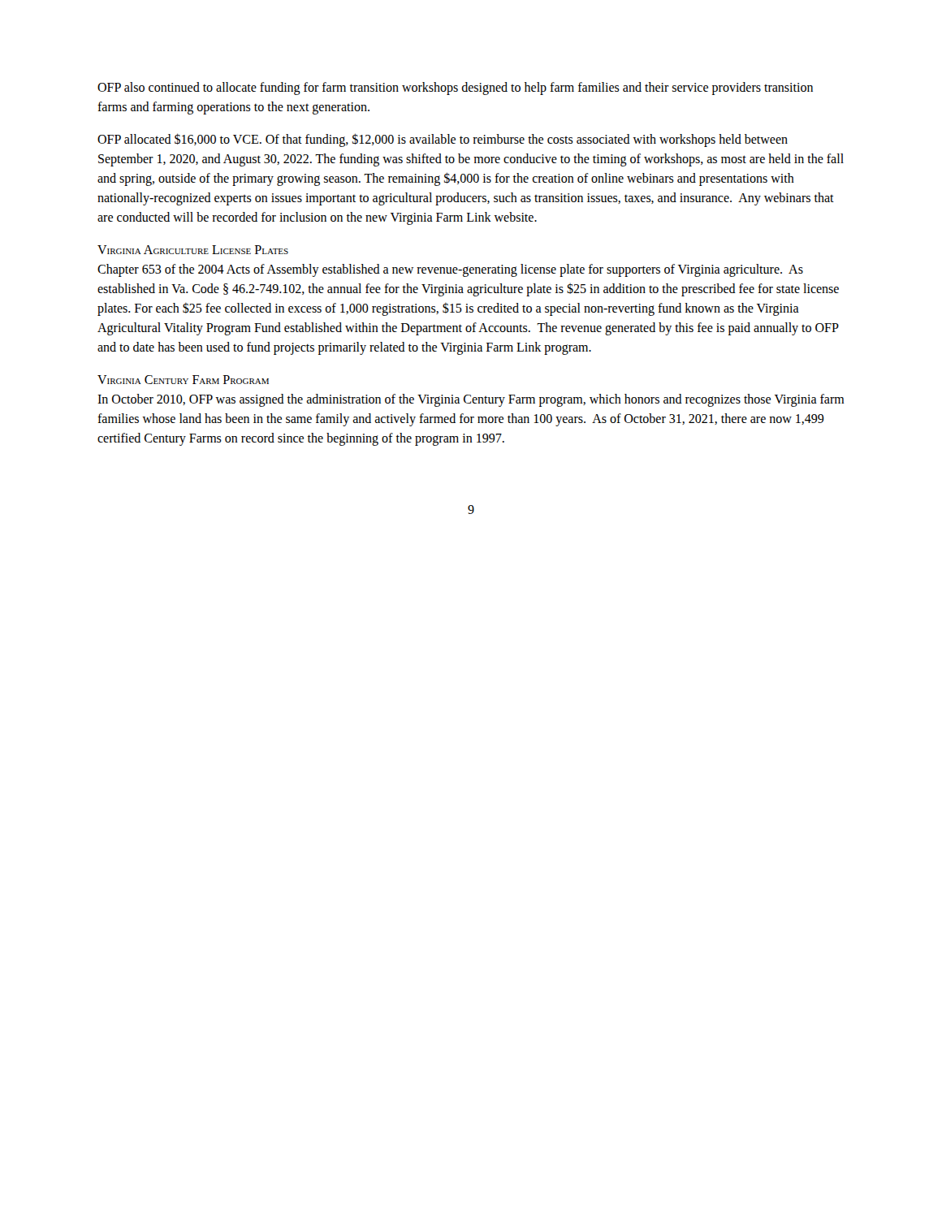OFP also continued to allocate funding for farm transition workshops designed to help farm families and their service providers transition farms and farming operations to the next generation.
OFP allocated $16,000 to VCE. Of that funding, $12,000 is available to reimburse the costs associated with workshops held between September 1, 2020, and August 30, 2022. The funding was shifted to be more conducive to the timing of workshops, as most are held in the fall and spring, outside of the primary growing season. The remaining $4,000 is for the creation of online webinars and presentations with nationally-recognized experts on issues important to agricultural producers, such as transition issues, taxes, and insurance. Any webinars that are conducted will be recorded for inclusion on the new Virginia Farm Link website.
Virginia Agriculture License Plates
Chapter 653 of the 2004 Acts of Assembly established a new revenue-generating license plate for supporters of Virginia agriculture. As established in Va. Code § 46.2-749.102, the annual fee for the Virginia agriculture plate is $25 in addition to the prescribed fee for state license plates. For each $25 fee collected in excess of 1,000 registrations, $15 is credited to a special non-reverting fund known as the Virginia Agricultural Vitality Program Fund established within the Department of Accounts. The revenue generated by this fee is paid annually to OFP and to date has been used to fund projects primarily related to the Virginia Farm Link program.
Virginia Century Farm Program
In October 2010, OFP was assigned the administration of the Virginia Century Farm program, which honors and recognizes those Virginia farm families whose land has been in the same family and actively farmed for more than 100 years. As of October 31, 2021, there are now 1,499 certified Century Farms on record since the beginning of the program in 1997.
9